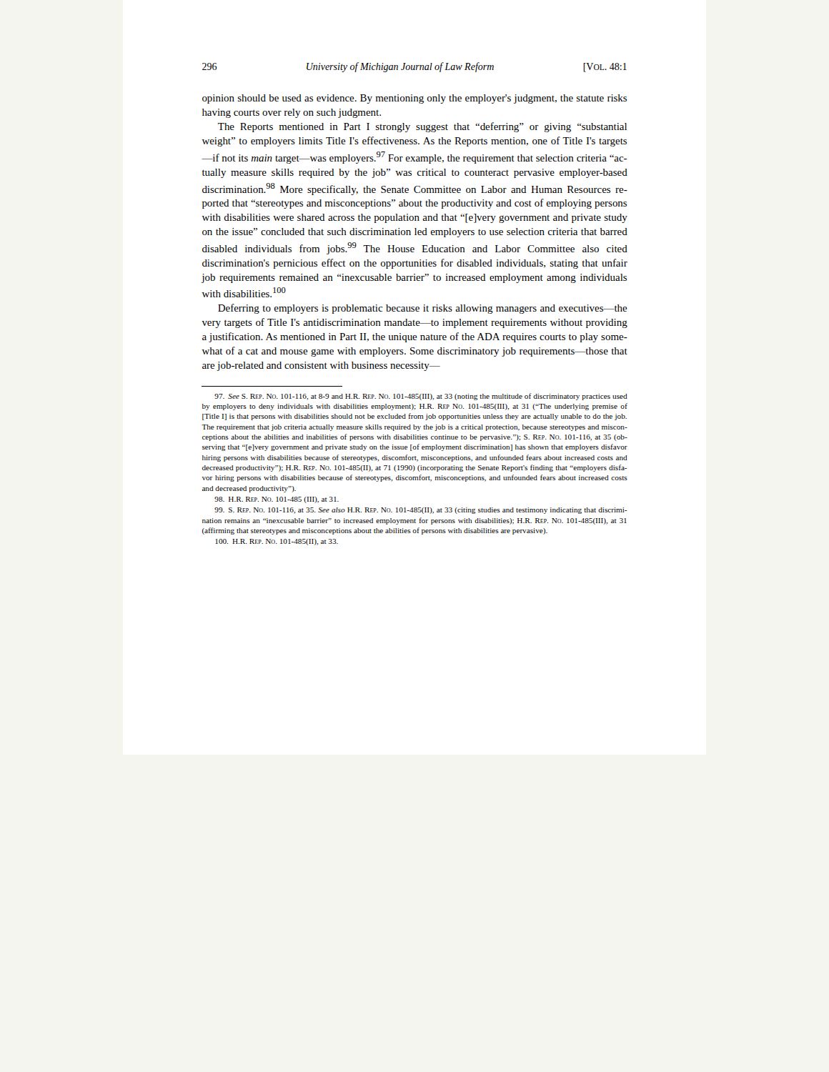296 University of Michigan Journal of Law Reform [VOL. 48:1
opinion should be used as evidence. By mentioning only the employer's judgment, the statute risks having courts over rely on such judgment.
The Reports mentioned in Part I strongly suggest that “deferring” or giving “substantial weight” to employers limits Title I's effectiveness. As the Reports mention, one of Title I's targets—if not its main target—was employers.97 For example, the requirement that selection criteria “actually measure skills required by the job” was critical to counteract pervasive employer-based discrimination.98 More specifically, the Senate Committee on Labor and Human Resources reported that “stereotypes and misconceptions” about the productivity and cost of employing persons with disabilities were shared across the population and that “[e]very government and private study on the issue” concluded that such discrimination led employers to use selection criteria that barred disabled individuals from jobs.99 The House Education and Labor Committee also cited discrimination's pernicious effect on the opportunities for disabled individuals, stating that unfair job requirements remained an “inexcusable barrier” to increased employment among individuals with disabilities.100
Deferring to employers is problematic because it risks allowing managers and executives—the very targets of Title I's antidiscrimination mandate—to implement requirements without providing a justification. As mentioned in Part II, the unique nature of the ADA requires courts to play somewhat of a cat and mouse game with employers. Some discriminatory job requirements—those that are job-related and consistent with business necessity—
97. See S. Rep. No. 101-116, at 8-9 and H.R. Rep. No. 101-485(III), at 33 (noting the multitude of discriminatory practices used by employers to deny individuals with disabilities employment); H.R. Rep No. 101-485(III), at 31 (“The underlying premise of [Title I] is that persons with disabilities should not be excluded from job opportunities unless they are actually unable to do the job. The requirement that job criteria actually measure skills required by the job is a critical protection, because stereotypes and misconceptions about the abilities and inabilities of persons with disabilities continue to be pervasive.”); S. Rep. No. 101-116, at 35 (observing that “[e]very government and private study on the issue [of employment discrimination] has shown that employers disfavor hiring persons with disabilities because of stereotypes, discomfort, misconceptions, and unfounded fears about increased costs and decreased productivity”); H.R. Rep. No. 101-485(II), at 71 (1990) (incorporating the Senate Report's finding that “employers disfavor hiring persons with disabilities because of stereotypes, discomfort, misconceptions, and unfounded fears about increased costs and decreased productivity”).
98. H.R. Rep. No. 101-485 (III), at 31.
99. S. Rep. No. 101-116, at 35. See also H.R. Rep. No. 101-485(II), at 33 (citing studies and testimony indicating that discrimination remains an “inexcusable barrier” to increased employment for persons with disabilities); H.R. Rep. No. 101-485(III), at 31 (affirming that stereotypes and misconceptions about the abilities of persons with disabilities are pervasive).
100. H.R. Rep. No. 101-485(II), at 33.